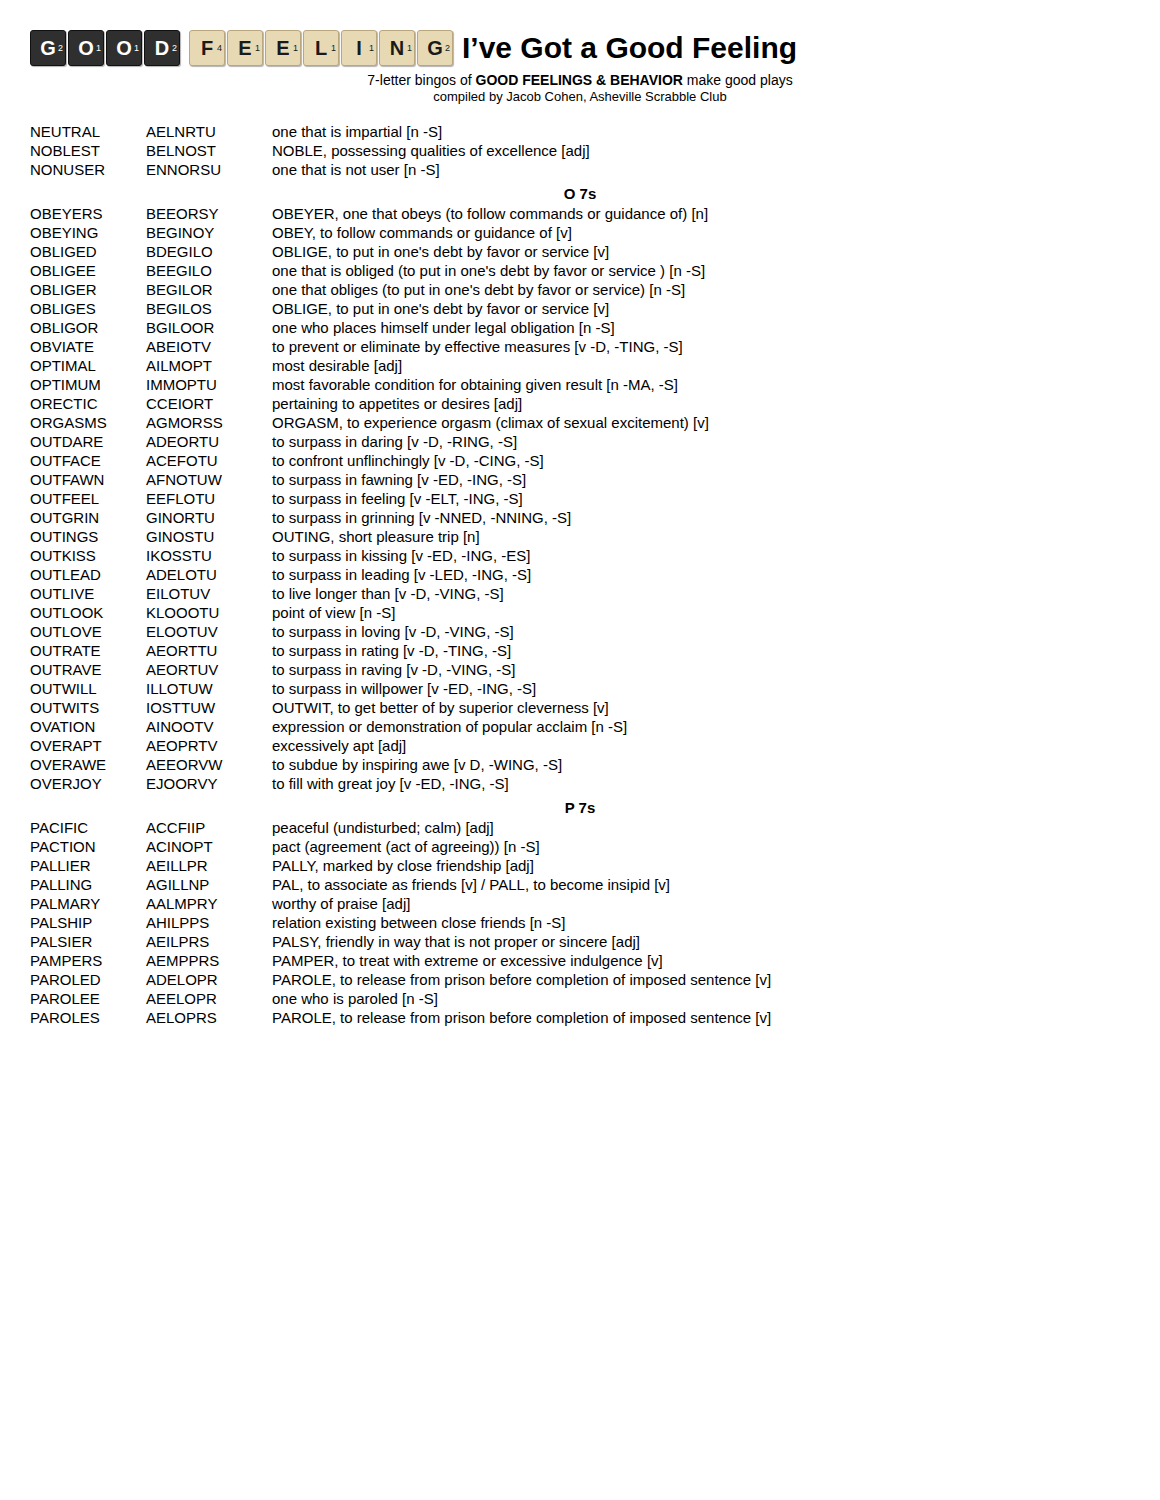G2 O1 O1 D2 F4 E1 E1 L1 I1 N1 G2
I’ve Got a Good Feeling
7-letter bingos of GOOD FEELINGS & BEHAVIOR make good plays
compiled by Jacob Cohen, Asheville Scrabble Club
| NEUTRAL | AELNRTU | one that is impartial [n -S] |
| NOBLEST | BELNOST | NOBLE, possessing qualities of excellence [adj] |
| NONUSER | ENNORSU | one that is not user [n -S] |
| O 7s |
| OBEYERS | BEEORSY | OBEYER, one that obeys (to follow commands or guidance of) [n] |
| OBEYING | BEGINOY | OBEY, to follow commands or guidance of [v] |
| OBLIGED | BDEGILO | OBLIGE, to put in one's debt by favor or service [v] |
| OBLIGEE | BEEGILO | one that is obliged (to put in one's debt by favor or service ) [n -S] |
| OBLIGER | BEGILOR | one that obliges (to put in one's debt by favor or service) [n -S] |
| OBLIGES | BEGILOS | OBLIGE, to put in one's debt by favor or service [v] |
| OBLIGOR | BGILOOR | one who places himself under legal obligation [n -S] |
| OBVIATE | ABEIOTV | to prevent or eliminate by effective measures [v -D, -TING, -S] |
| OPTIMAL | AILMOPT | most desirable [adj] |
| OPTIMUM | IMMOPTU | most favorable condition for obtaining given result [n -MA, -S] |
| ORECTIC | CCEIORT | pertaining to appetites or desires [adj] |
| ORGASMS | AGMORSS | ORGASM, to experience orgasm (climax of sexual excitement) [v] |
| OUTDARE | ADEORTU | to surpass in daring [v -D, -RING, -S] |
| OUTFACE | ACEFOTU | to confront unflinchingly [v -D, -CING, -S] |
| OUTFAWN | AFNOTUW | to surpass in fawning [v -ED, -ING, -S] |
| OUTFEEL | EEFLOTU | to surpass in feeling [v -ELT, -ING, -S] |
| OUTGRIN | GINORTU | to surpass in grinning [v -NNED, -NNING, -S] |
| OUTINGS | GINOSTU | OUTING, short pleasure trip [n] |
| OUTKISS | IKOSSTU | to surpass in kissing [v -ED, -ING, -ES] |
| OUTLEAD | ADELOTU | to surpass in leading [v -LED, -ING, -S] |
| OUTLIVE | EILOTUV | to live longer than [v -D, -VING, -S] |
| OUTLOOK | KLOOOTU | point of view [n -S] |
| OUTLOVE | ELOOTUV | to surpass in loving [v -D, -VING, -S] |
| OUTRATE | AEORTTU | to surpass in rating [v -D, -TING, -S] |
| OUTRAVE | AEORTUV | to surpass in raving [v -D, -VING, -S] |
| OUTWILL | ILLOTUW | to surpass in willpower [v -ED, -ING, -S] |
| OUTWITS | IOSTTUW | OUTWIT, to get better of by superior cleverness [v] |
| OVATION | AINOOTV | expression or demonstration of popular acclaim [n -S] |
| OVERAPT | AEOPRTV | excessively apt [adj] |
| OVERAWE | AEEORVW | to subdue by inspiring awe [v D, -WING, -S] |
| OVERJOY | EJOORVY | to fill with great joy [v -ED, -ING, -S] |
| P 7s |
| PACIFIC | ACCFIIP | peaceful (undisturbed; calm) [adj] |
| PACTION | ACINOPT | pact (agreement (act of agreeing)) [n -S] |
| PALLIER | AEILLPR | PALLY, marked by close friendship [adj] |
| PALLING | AGILLNP | PAL, to associate as friends [v] / PALL, to become insipid [v] |
| PALMARY | AALMPRY | worthy of praise [adj] |
| PALSHIP | AHILPPS | relation existing between close friends [n -S] |
| PALSIER | AEILPRS | PALSY, friendly in way that is not proper or sincere [adj] |
| PAMPERS | AEMPPRS | PAMPER, to treat with extreme or excessive indulgence [v] |
| PAROLED | ADELOPR | PAROLE, to release from prison before completion of imposed sentence [v] |
| PAROLEE | AEELOPR | one who is paroled [n -S] |
| PAROLES | AELOPRS | PAROLE, to release from prison before completion of imposed sentence [v] |